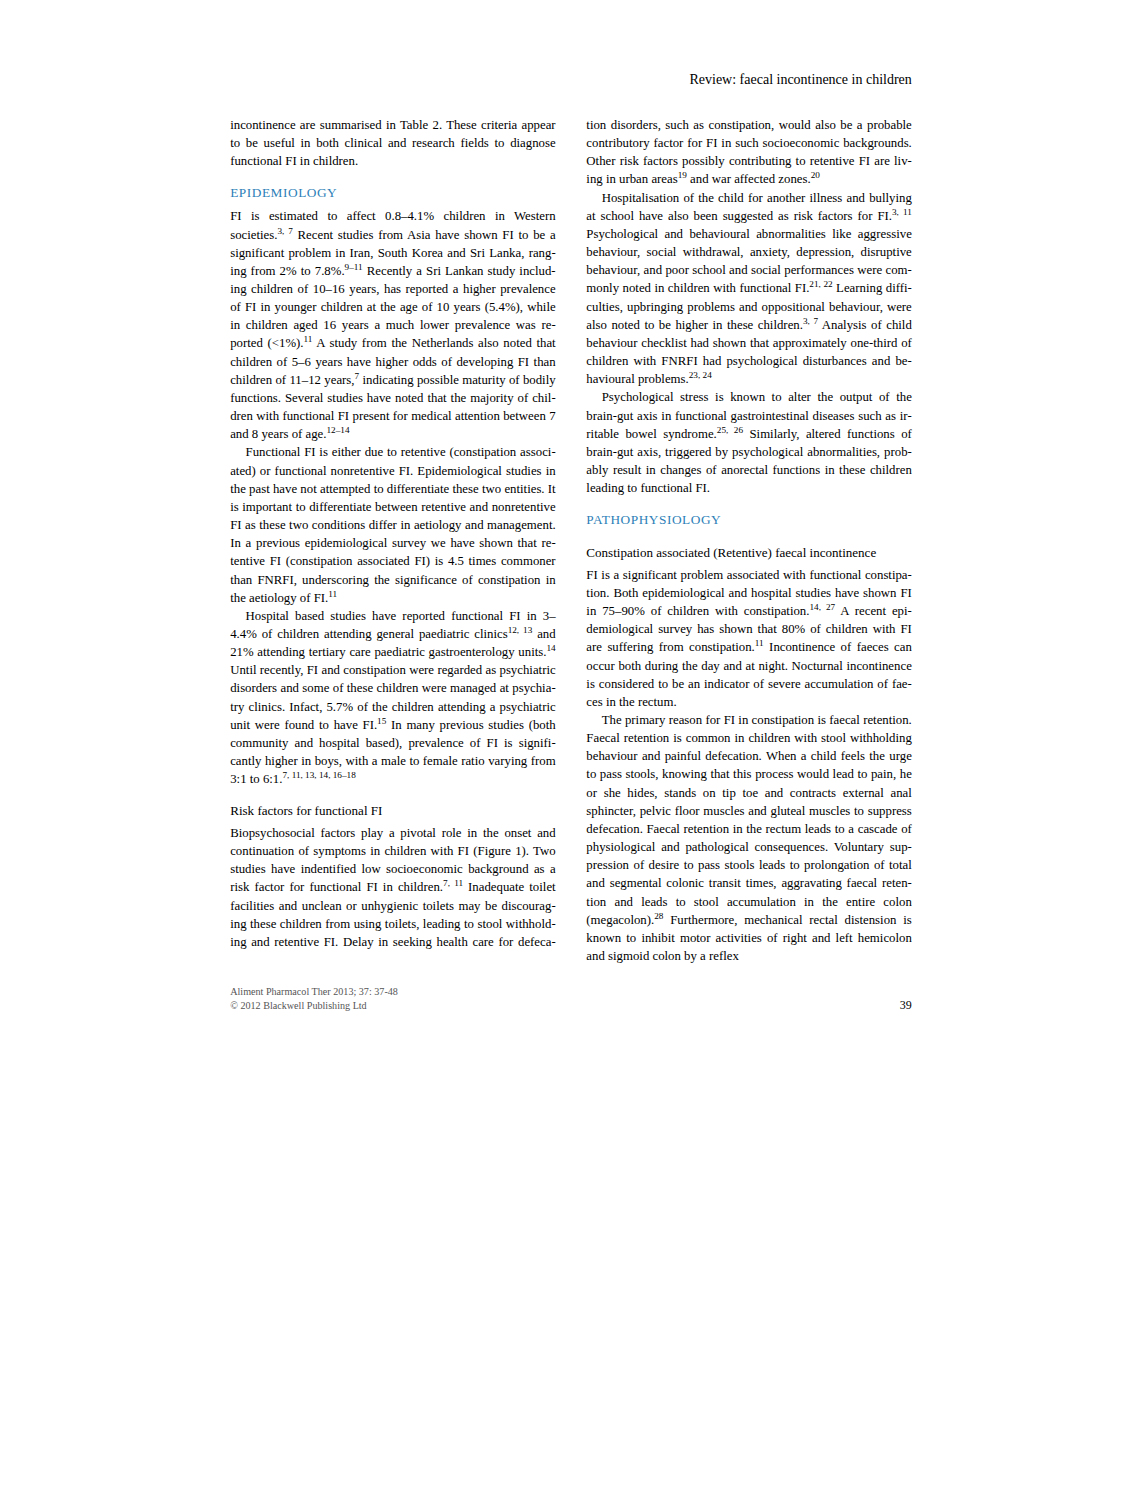Review: faecal incontinence in children
incontinence are summarised in Table 2. These criteria appear to be useful in both clinical and research fields to diagnose functional FI in children.
Epidemiology
FI is estimated to affect 0.8–4.1% children in Western societies.3, 7 Recent studies from Asia have shown FI to be a significant problem in Iran, South Korea and Sri Lanka, ranging from 2% to 7.8%.9–11 Recently a Sri Lankan study including children of 10–16 years, has reported a higher prevalence of FI in younger children at the age of 10 years (5.4%), while in children aged 16 years a much lower prevalence was reported (<1%).11 A study from the Netherlands also noted that children of 5–6 years have higher odds of developing FI than children of 11–12 years,7 indicating possible maturity of bodily functions. Several studies have noted that the majority of children with functional FI present for medical attention between 7 and 8 years of age.12–14
Functional FI is either due to retentive (constipation associated) or functional nonretentive FI. Epidemiological studies in the past have not attempted to differentiate these two entities. It is important to differentiate between retentive and nonretentive FI as these two conditions differ in aetiology and management. In a previous epidemiological survey we have shown that retentive FI (constipation associated FI) is 4.5 times commoner than FNRFI, underscoring the significance of constipation in the aetiology of FI.11
Hospital based studies have reported functional FI in 3–4.4% of children attending general paediatric clinics12, 13 and 21% attending tertiary care paediatric gastroenterology units.14 Until recently, FI and constipation were regarded as psychiatric disorders and some of these children were managed at psychiatry clinics. Infact, 5.7% of the children attending a psychiatric unit were found to have FI.15 In many previous studies (both community and hospital based), prevalence of FI is significantly higher in boys, with a male to female ratio varying from 3:1 to 6:1.7, 11, 13, 14, 16–18
Risk factors for functional FI
Biopsychosocial factors play a pivotal role in the onset and continuation of symptoms in children with FI (Figure 1). Two studies have indentified low socioeconomic background as a risk factor for functional FI in children.7, 11 Inadequate toilet facilities and unclean or unhygienic toilets may be discouraging these children from using toilets, leading to stool withholding and retentive FI. Delay in seeking health care for defecation disorders, such as constipation, would also be a probable contributory factor for FI in such socioeconomic backgrounds. Other risk factors possibly contributing to retentive FI are living in urban areas19 and war affected zones.20
Hospitalisation of the child for another illness and bullying at school have also been suggested as risk factors for FI.3, 11 Psychological and behavioural abnormalities like aggressive behaviour, social withdrawal, anxiety, depression, disruptive behaviour, and poor school and social performances were commonly noted in children with functional FI.21, 22 Learning difficulties, upbringing problems and oppositional behaviour, were also noted to be higher in these children.3, 7 Analysis of child behaviour checklist had shown that approximately one-third of children with FNRFI had psychological disturbances and behavioural problems.23, 24
Psychological stress is known to alter the output of the brain-gut axis in functional gastrointestinal diseases such as irritable bowel syndrome.25, 26 Similarly, altered functions of brain-gut axis, triggered by psychological abnormalities, probably result in changes of anorectal functions in these children leading to functional FI.
Pathophysiology
Constipation associated (Retentive) faecal incontinence
FI is a significant problem associated with functional constipation. Both epidemiological and hospital studies have shown FI in 75–90% of children with constipation.14, 27 A recent epidemiological survey has shown that 80% of children with FI are suffering from constipation.11 Incontinence of faeces can occur both during the day and at night. Nocturnal incontinence is considered to be an indicator of severe accumulation of faeces in the rectum.
The primary reason for FI in constipation is faecal retention. Faecal retention is common in children with stool withholding behaviour and painful defecation. When a child feels the urge to pass stools, knowing that this process would lead to pain, he or she hides, stands on tip toe and contracts external anal sphincter, pelvic floor muscles and gluteal muscles to suppress defecation. Faecal retention in the rectum leads to a cascade of physiological and pathological consequences. Voluntary suppression of desire to pass stools leads to prolongation of total and segmental colonic transit times, aggravating faecal retention and leads to stool accumulation in the entire colon (megacolon).28 Furthermore, mechanical rectal distension is known to inhibit motor activities of right and left hemicolon and sigmoid colon by a reflex
Aliment Pharmacol Ther 2013; 37: 37-48
© 2012 Blackwell Publishing Ltd
39